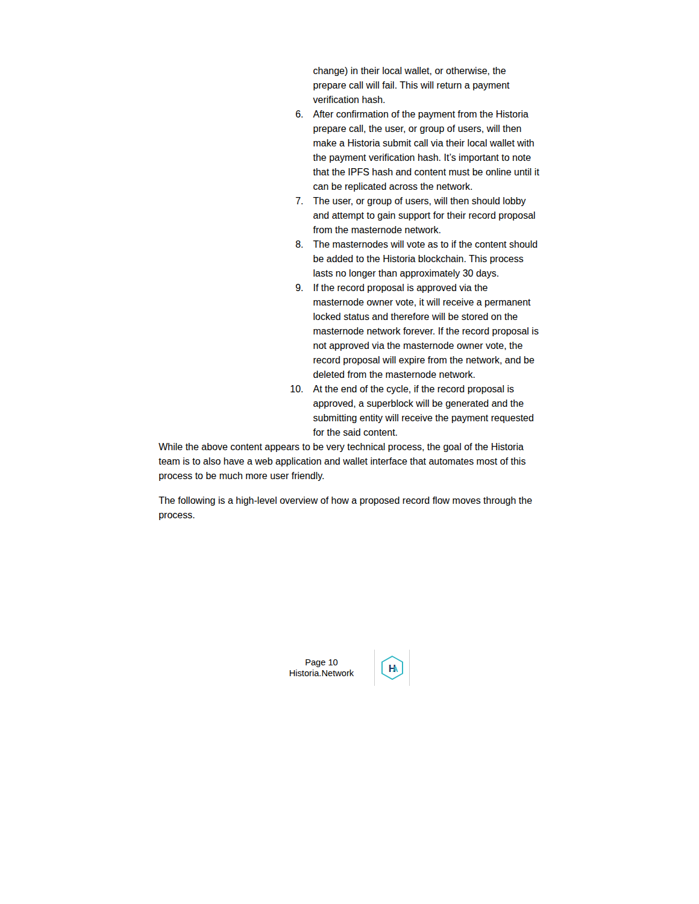change) in their local wallet, or otherwise, the prepare call will fail. This will return a payment verification hash.
After confirmation of the payment from the Historia prepare call, the user, or group of users, will then make a Historia submit call via their local wallet with the payment verification hash. It’s important to note that the IPFS hash and content must be online until it can be replicated across the network.
The user, or group of users, will then should lobby and attempt to gain support for their record proposal from the masternode network.
The masternodes will vote as to if the content should be added to the Historia blockchain. This process lasts no longer than approximately 30 days.
If the record proposal is approved via the masternode owner vote, it will receive a permanent locked status and therefore will be stored on the masternode network forever. If the record proposal is not approved via the masternode owner vote, the record proposal will expire from the network, and be deleted from the masternode network.
At the end of the cycle, if the record proposal is approved, a superblock will be generated and the submitting entity will receive the payment requested for the said content.
While the above content appears to be very technical process, the goal of the Historia team is to also have a web application and wallet interface that automates most of this process to be much more user friendly.
The following is a high-level overview of how a proposed record flow moves through the process.
Page 10
Historia.Network
H A